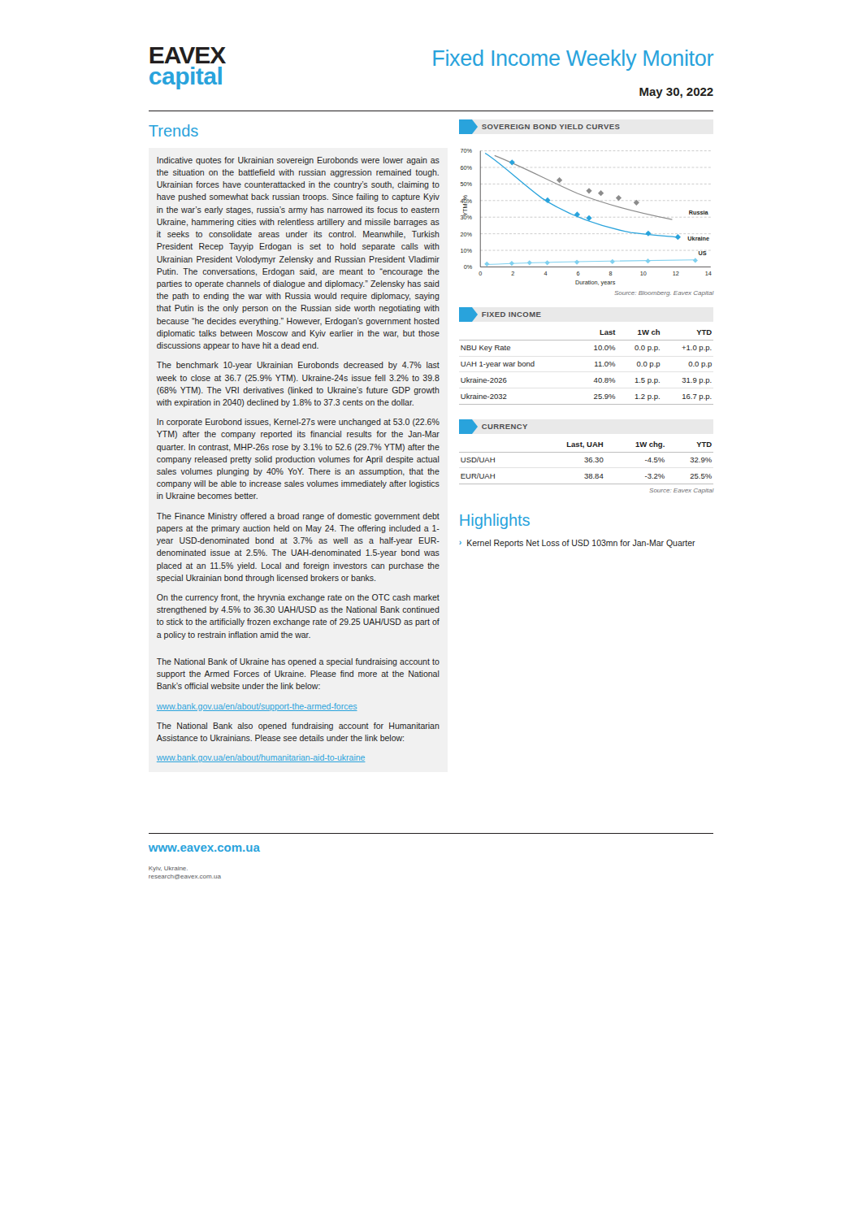EAVEX capital
Fixed Income Weekly Monitor
May 30, 2022
Trends
Indicative quotes for Ukrainian sovereign Eurobonds were lower again as the situation on the battlefield with russian aggression remained tough. Ukrainian forces have counterattacked in the country’s south, claiming to have pushed somewhat back russian troops. Since failing to capture Kyiv in the war’s early stages, russia’s army has narrowed its focus to eastern Ukraine, hammering cities with relentless artillery and missile barrages as it seeks to consolidate areas under its control. Meanwhile, Turkish President Recep Tayyip Erdogan is set to hold separate calls with Ukrainian President Volodymyr Zelensky and Russian President Vladimir Putin. The conversations, Erdogan said, are meant to “encourage the parties to operate channels of dialogue and diplomacy.” Zelensky has said the path to ending the war with Russia would require diplomacy, saying that Putin is the only person on the Russian side worth negotiating with because “he decides everything.” However, Erdogan’s government hosted diplomatic talks between Moscow and Kyiv earlier in the war, but those discussions appear to have hit a dead end.
The benchmark 10-year Ukrainian Eurobonds decreased by 4.7% last week to close at 36.7 (25.9% YTM). Ukraine-24s issue fell 3.2% to 39.8 (68% YTM). The VRI derivatives (linked to Ukraine’s future GDP growth with expiration in 2040) declined by 1.8% to 37.3 cents on the dollar.
In corporate Eurobond issues, Kernel-27s were unchanged at 53.0 (22.6% YTM) after the company reported its financial results for the Jan-Mar quarter. In contrast, MHP-26s rose by 3.1% to 52.6 (29.7% YTM) after the company released pretty solid production volumes for April despite actual sales volumes plunging by 40% YoY. There is an assumption, that the company will be able to increase sales volumes immediately after logistics in Ukraine becomes better.
The Finance Ministry offered a broad range of domestic government debt papers at the primary auction held on May 24. The offering included a 1-year USD-denominated bond at 3.7% as well as a half-year EUR-denominated issue at 2.5%. The UAH-denominated 1.5-year bond was placed at an 11.5% yield. Local and foreign investors can purchase the special Ukrainian bond through licensed brokers or banks.
On the currency front, the hryvnia exchange rate on the OTC cash market strengthened by 4.5% to 36.30 UAH/USD as the National Bank continued to stick to the artificially frozen exchange rate of 29.25 UAH/USD as part of a policy to restrain inflation amid the war.
The National Bank of Ukraine has opened a special fundraising account to support the Armed Forces of Ukraine. Please find more at the National Bank’s official website under the link below:
www.bank.gov.ua/en/about/support-the-armed-forces
The National Bank also opened fundraising account for Humanitarian Assistance to Ukrainians. Please see details under the link below:
www.bank.gov.ua/en/about/humanitarian-aid-to-ukraine
SOVEREIGN BOND YIELD CURVES
70% 60% 50% 40% 30% 20% 10% 0% YTM, % 0 2 4 6 8 10 12 14 Duration, years Russia Ukraine US
Source: Bloomberg. Eavex Capital
FIXED INCOME
| | Last | 1W ch | YTD |
| --- | --- | --- | --- |
| NBU Key Rate | 10.0% | 0.0 p.p. | +1.0 p.p. |
| UAH 1-year war bond | 11.0% | 0.0 p.p | 0.0 p.p |
| Ukraine-2026 | 40.8% | 1.5 p.p. | 31.9 p.p. |
| Ukraine-2032 | 25.9% | 1.2 p.p. | 16.7 p.p. |
CURRENCY
| | Last, UAH | 1W chg. | YTD |
| --- | --- | --- | --- |
| USD/UAH | 36.30 | -4.5% | 32.9% |
| EUR/UAH | 38.84 | -3.2% | 25.5% |
Source: Eavex Capital
Highlights
› Kernel Reports Net Loss of USD 103mn for Jan-Mar Quarter
www.eavex.com.ua
Kyiv, Ukraine.
research@eavex.com.ua